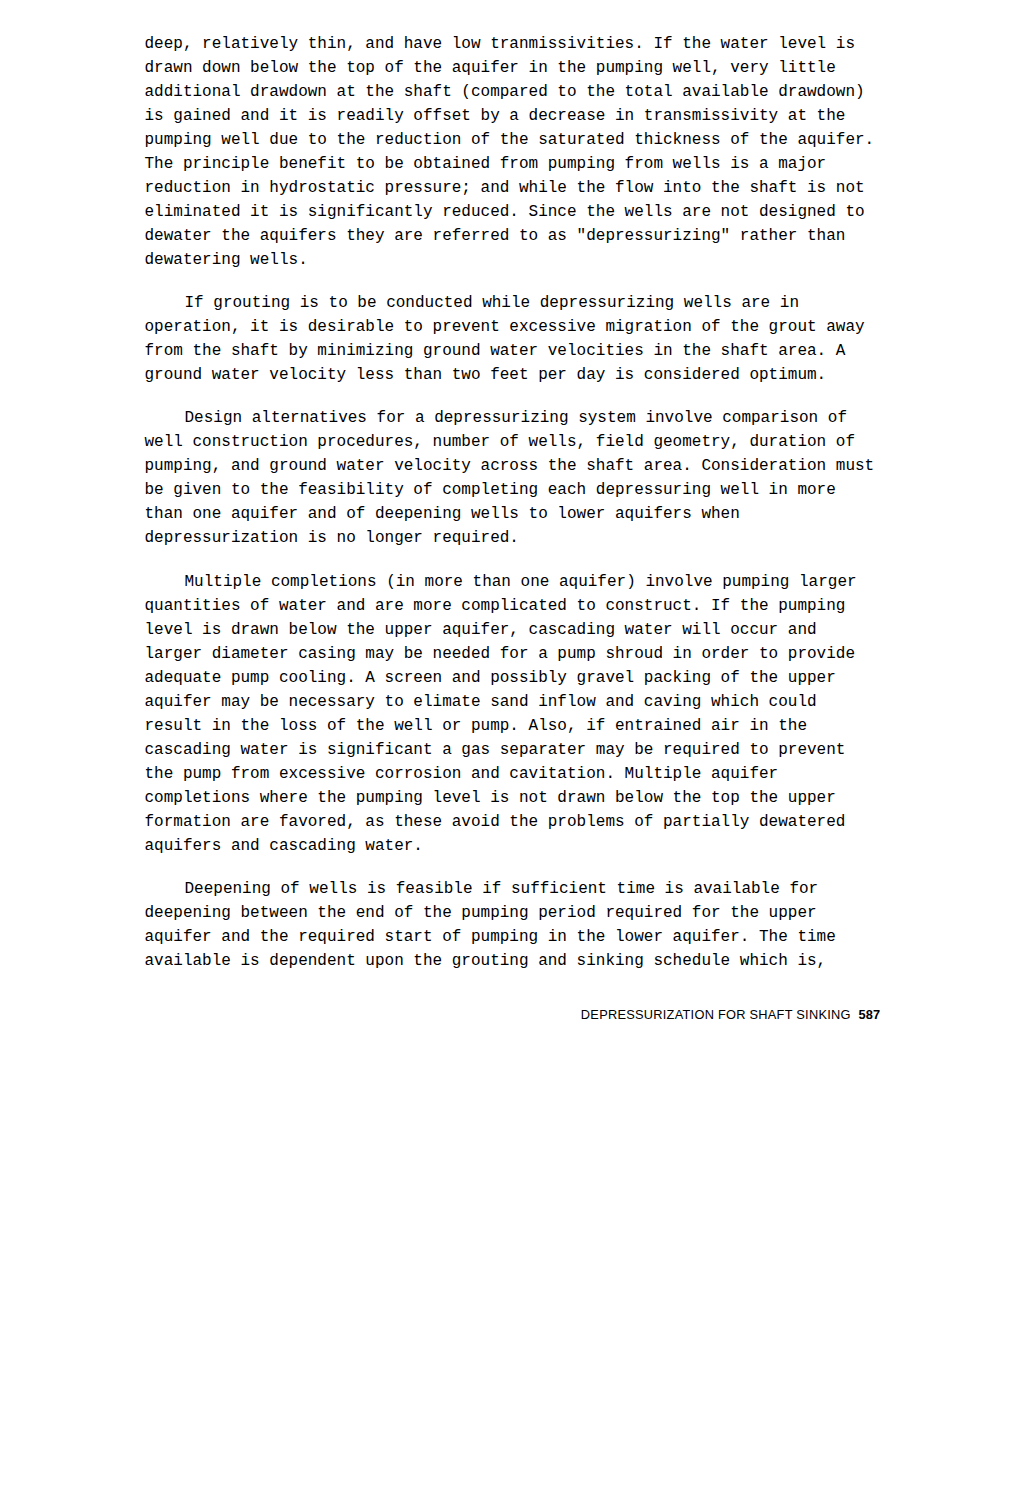deep, relatively thin, and have low tranmissivities. If the water level is drawn down below the top of the aquifer in the pumping well, very little additional drawdown at the shaft (compared to the total available drawdown) is gained and it is readily offset by a decrease in transmissivity at the pumping well due to the reduction of the saturated thickness of the aquifer. The principle benefit to be obtained from pumping from wells is a major reduction in hydrostatic pressure; and while the flow into the shaft is not eliminated it is significantly reduced. Since the wells are not designed to dewater the aquifers they are referred to as "depressurizing" rather than dewatering wells.
If grouting is to be conducted while depressurizing wells are in operation, it is desirable to prevent excessive migration of the grout away from the shaft by minimizing ground water velocities in the shaft area. A ground water velocity less than two feet per day is considered optimum.
Design alternatives for a depressurizing system involve comparison of well construction procedures, number of wells, field geometry, duration of pumping, and ground water velocity across the shaft area. Consideration must be given to the feasibility of completing each depressuring well in more than one aquifer and of deepening wells to lower aquifers when depressurization is no longer required.
Multiple completions (in more than one aquifer) involve pumping larger quantities of water and are more complicated to construct. If the pumping level is drawn below the upper aquifer, cascading water will occur and larger diameter casing may be needed for a pump shroud in order to provide adequate pump cooling. A screen and possibly gravel packing of the upper aquifer may be necessary to elimate sand inflow and caving which could result in the loss of the well or pump. Also, if entrained air in the cascading water is significant a gas separater may be required to prevent the pump from excessive corrosion and cavitation. Multiple aquifer completions where the pumping level is not drawn below the top the upper formation are favored, as these avoid the problems of partially dewatered aquifers and cascading water.
Deepening of wells is feasible if sufficient time is available for deepening between the end of the pumping period required for the upper aquifer and the required start of pumping in the lower aquifer. The time available is dependent upon the grouting and sinking schedule which is,
DEPRESSURIZATION FOR SHAFT SINKING 587